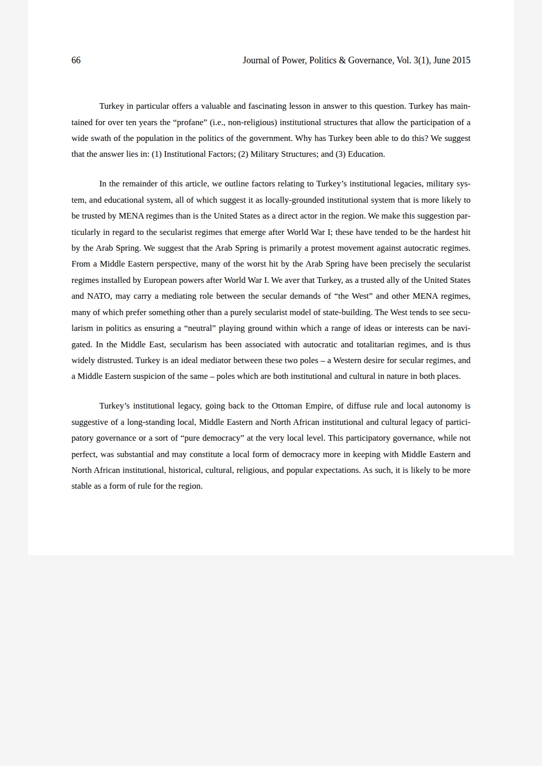66 Journal of Power, Politics & Governance, Vol. 3(1), June 2015
Turkey in particular offers a valuable and fascinating lesson in answer to this question. Turkey has maintained for over ten years the “profane” (i.e., non-religious) institutional structures that allow the participation of a wide swath of the population in the politics of the government. Why has Turkey been able to do this? We suggest that the answer lies in: (1) Institutional Factors; (2) Military Structures; and (3) Education.
In the remainder of this article, we outline factors relating to Turkey’s institutional legacies, military system, and educational system, all of which suggest it as locally-grounded institutional system that is more likely to be trusted by MENA regimes than is the United States as a direct actor in the region. We make this suggestion particularly in regard to the secularist regimes that emerge after World War I; these have tended to be the hardest hit by the Arab Spring. We suggest that the Arab Spring is primarily a protest movement against autocratic regimes. From a Middle Eastern perspective, many of the worst hit by the Arab Spring have been precisely the secularist regimes installed by European powers after World War I. We aver that Turkey, as a trusted ally of the United States and NATO, may carry a mediating role between the secular demands of “the West” and other MENA regimes, many of which prefer something other than a purely secularist model of state-building. The West tends to see secularism in politics as ensuring a “neutral” playing ground within which a range of ideas or interests can be navigated. In the Middle East, secularism has been associated with autocratic and totalitarian regimes, and is thus widely distrusted. Turkey is an ideal mediator between these two poles – a Western desire for secular regimes, and a Middle Eastern suspicion of the same – poles which are both institutional and cultural in nature in both places.
Turkey’s institutional legacy, going back to the Ottoman Empire, of diffuse rule and local autonomy is suggestive of a long-standing local, Middle Eastern and North African institutional and cultural legacy of participatory governance or a sort of “pure democracy” at the very local level. This participatory governance, while not perfect, was substantial and may constitute a local form of democracy more in keeping with Middle Eastern and North African institutional, historical, cultural, religious, and popular expectations. As such, it is likely to be more stable as a form of rule for the region.